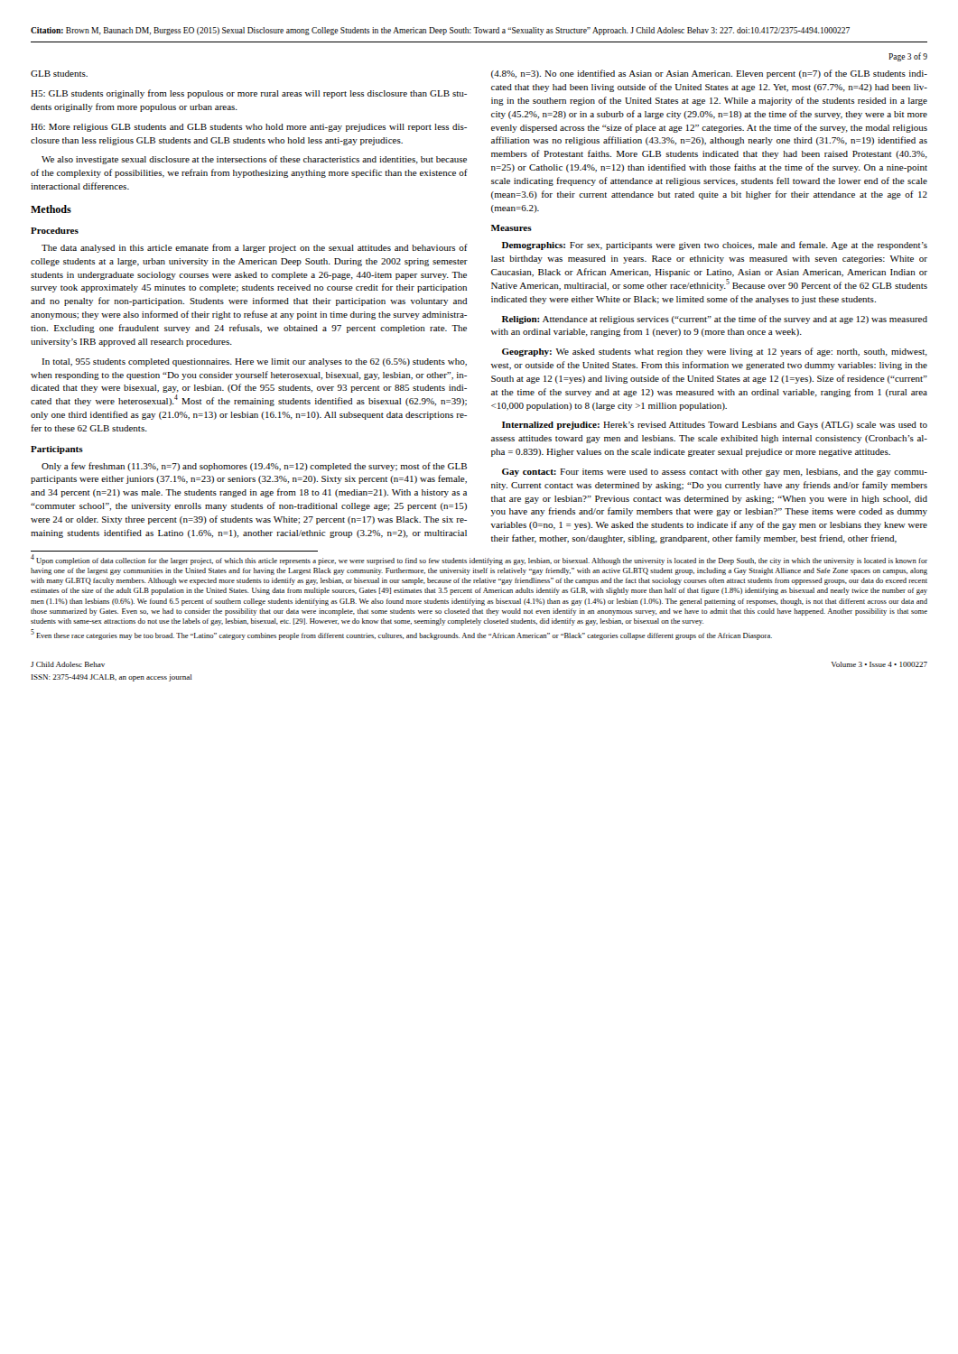Citation: Brown M, Baunach DM, Burgess EO (2015) Sexual Disclosure among College Students in the American Deep South: Toward a “Sexuality as Structure” Approach. J Child Adolesc Behav 3: 227. doi:10.4172/2375-4494.1000227
Page 3 of 9
GLB students.
H5: GLB students originally from less populous or more rural areas will report less disclosure than GLB students originally from more populous or urban areas.
H6: More religious GLB students and GLB students who hold more anti-gay prejudices will report less disclosure than less religious GLB students and GLB students who hold less anti-gay prejudices.
We also investigate sexual disclosure at the intersections of these characteristics and identities, but because of the complexity of possibilities, we refrain from hypothesizing anything more specific than the existence of interactional differences.
Methods
Procedures
The data analysed in this article emanate from a larger project on the sexual attitudes and behaviours of college students at a large, urban university in the American Deep South. During the 2002 spring semester students in undergraduate sociology courses were asked to complete a 26-page, 440-item paper survey. The survey took approximately 45 minutes to complete; students received no course credit for their participation and no penalty for non-participation. Students were informed that their participation was voluntary and anonymous; they were also informed of their right to refuse at any point in time during the survey administration. Excluding one fraudulent survey and 24 refusals, we obtained a 97 percent completion rate. The university’s IRB approved all research procedures.
In total, 955 students completed questionnaires. Here we limit our analyses to the 62 (6.5%) students who, when responding to the question “Do you consider yourself heterosexual, bisexual, gay, lesbian, or other”, indicated that they were bisexual, gay, or lesbian. (Of the 955 students, over 93 percent or 885 students indicated that they were heterosexual).4 Most of the remaining students identified as bisexual (62.9%, n=39); only one third identified as gay (21.0%, n=13) or lesbian (16.1%, n=10). All subsequent data descriptions refer to these 62 GLB students.
Participants
Only a few freshman (11.3%, n=7) and sophomores (19.4%, n=12) completed the survey; most of the GLB participants were either juniors (37.1%, n=23) or seniors (32.3%, n=20). Sixty six percent (n=41) was female, and 34 percent (n=21) was male. The students ranged in age from 18 to 41 (median=21). With a history as a “commuter school”, the university enrolls many students of non-traditional college age; 25 percent (n=15) were 24 or older. Sixty three percent (n=39) of students was White; 27 percent (n=17) was Black. The six remaining students identified as Latino (1.6%, n=1), another racial/ethnic group (3.2%, n=2), or multiracial (4.8%, n=3). No one identified as Asian or Asian American. Eleven percent (n=7) of the GLB students indicated that they had been living outside of the United States at age 12. Yet, most (67.7%, n=42) had been living in the southern region of the United States at age 12. While a majority of the students resided in a large city (45.2%, n=28) or in a suburb of a large city (29.0%, n=18) at the time of the survey, they were a bit more evenly dispersed across the “size of place at age 12” categories. At the time of the survey, the modal religious affiliation was no religious affiliation (43.3%, n=26), although nearly one third (31.7%, n=19) identified as members of Protestant faiths. More GLB students indicated that they had been raised Protestant (40.3%, n=25) or Catholic (19.4%, n=12) than identified with those faiths at the time of the survey. On a nine-point scale indicating frequency of attendance at religious services, students fell toward the lower end of the scale (mean=3.6) for their current attendance but rated quite a bit higher for their attendance at the age of 12 (mean=6.2).
Measures
Demographics: For sex, participants were given two choices, male and female. Age at the respondent’s last birthday was measured in years. Race or ethnicity was measured with seven categories: White or Caucasian, Black or African American, Hispanic or Latino, Asian or Asian American, American Indian or Native American, multiracial, or some other race/ethnicity.5 Because over 90 Percent of the 62 GLB students indicated they were either White or Black; we limited some of the analyses to just these students.
Religion: Attendance at religious services (“current” at the time of the survey and at age 12) was measured with an ordinal variable, ranging from 1 (never) to 9 (more than once a week).
Geography: We asked students what region they were living at 12 years of age: north, south, midwest, west, or outside of the United States. From this information we generated two dummy variables: living in the South at age 12 (1=yes) and living outside of the United States at age 12 (1=yes). Size of residence (“current” at the time of the survey and at age 12) was measured with an ordinal variable, ranging from 1 (rural area <10,000 population) to 8 (large city >1 million population).
Internalized prejudice: Herek’s revised Attitudes Toward Lesbians and Gays (ATLG) scale was used to assess attitudes toward gay men and lesbians. The scale exhibited high internal consistency (Cronbach’s alpha = 0.839). Higher values on the scale indicate greater sexual prejudice or more negative attitudes.
Gay contact: Four items were used to assess contact with other gay men, lesbians, and the gay community. Current contact was determined by asking; “Do you currently have any friends and/or family members that are gay or lesbian?” Previous contact was determined by asking; “When you were in high school, did you have any friends and/or family members that were gay or lesbian?” These items were coded as dummy variables (0=no, 1 = yes). We asked the students to indicate if any of the gay men or lesbians they knew were their father, mother, son/daughter, sibling, grandparent, other family member, best friend, other friend,
4 Upon completion of data collection for the larger project, of which this article represents a piece, we were surprised to find so few students identifying as gay, lesbian, or bisexual. Although the university is located in the Deep South, the city in which the university is located is known for having one of the largest gay communities in the United States and for having the Largest Black gay community. Furthermore, the university itself is relatively “gay friendly,” with an active GLBTQ student group, including a Gay Straight Alliance and Safe Zone spaces on campus, along with many GLBTQ faculty members. Although we expected more students to identify as gay, lesbian, or bisexual in our sample, because of the relative “gay friendliness” of the campus and the fact that sociology courses often attract students from oppressed groups, our data do exceed recent estimates of the size of the adult GLB population in the United States. Using data from multiple sources, Gates [49] estimates that 3.5 percent of American adults identify as GLB, with slightly more than half of that figure (1.8%) identifying as bisexual and nearly twice the number of gay men (1.1%) than lesbians (0.6%). We found 6.5 percent of southern college students identifying as GLB. We also found more students identifying as bisexual (4.1%) than as gay (1.4%) or lesbian (1.0%). The general patterning of responses, though, is not that different across our data and those summarized by Gates. Even so, we had to consider the possibility that our data were incomplete, that some students were so closeted that they would not even identify in an anonymous survey, and we have to admit that this could have happened. Another possibility is that some students with same-sex attractions do not use the labels of gay, lesbian, bisexual, etc. [29]. However, we do know that some, seemingly completely closeted students, did identify as gay, lesbian, or bisexual on the survey.
5 Even these race categories may be too broad. The “Latino” category combines people from different countries, cultures, and backgrounds. And the “African American” or “Black” categories collapse different groups of the African Diaspora.
J Child Adolesc Behav
ISSN: 2375-4494 JCALB, an open access journal
Volume 3 • Issue 4 • 1000227